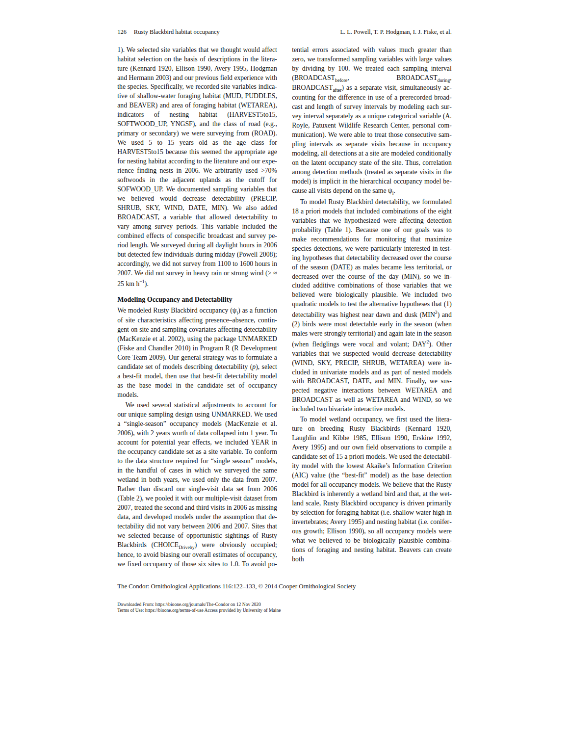126 Rusty Blackbird habitat occupancy L. L. Powell, T. P. Hodgman, I. J. Fiske, et al.
1). We selected site variables that we thought would affect habitat selection on the basis of descriptions in the literature (Kennard 1920, Ellison 1990, Avery 1995, Hodgman and Hermann 2003) and our previous field experience with the species. Specifically, we recorded site variables indicative of shallow-water foraging habitat (MUD, PUDDLES, and BEAVER) and area of foraging habitat (WETAREA), indicators of nesting habitat (HARVEST5to15, SOFTWOOD_UP, YNGSF), and the class of road (e.g., primary or secondary) we were surveying from (ROAD). We used 5 to 15 years old as the age class for HARVEST5to15 because this seemed the appropriate age for nesting habitat according to the literature and our experience finding nests in 2006. We arbitrarily used >70% softwoods in the adjacent uplands as the cutoff for SOFWOOD_UP. We documented sampling variables that we believed would decrease detectability (PRECIP, SHRUB, SKY, WIND, DATE, MIN). We also added BROADCAST, a variable that allowed detectability to vary among survey periods. This variable included the combined effects of conspecific broadcast and survey period length. We surveyed during all daylight hours in 2006 but detected few individuals during midday (Powell 2008); accordingly, we did not survey from 1100 to 1600 hours in 2007. We did not survey in heavy rain or strong wind (> ≈ 25 km h−1).
Modeling Occupancy and Detectability
We modeled Rusty Blackbird occupancy (ψi) as a function of site characteristics affecting presence–absence, contingent on site and sampling covariates affecting detectability (MacKenzie et al. 2002), using the package UNMARKED (Fiske and Chandler 2010) in Program R (R Development Core Team 2009). Our general strategy was to formulate a candidate set of models describing detectability (p), select a best-fit model, then use that best-fit detectability model as the base model in the candidate set of occupancy models.
We used several statistical adjustments to account for our unique sampling design using UNMARKED. We used a “single-season” occupancy models (MacKenzie et al. 2006), with 2 years worth of data collapsed into 1 year. To account for potential year effects, we included YEAR in the occupancy candidate set as a site variable. To conform to the data structure required for “single season” models, in the handful of cases in which we surveyed the same wetland in both years, we used only the data from 2007. Rather than discard our single-visit data set from 2006 (Table 2), we pooled it with our multiple-visit dataset from 2007, treated the second and third visits in 2006 as missing data, and developed models under the assumption that detectability did not vary between 2006 and 2007. Sites that we selected because of opportunistic sightings of Rusty Blackbirds (CHOICEDriveby) were obviously occupied; hence, to avoid biasing our overall estimates of occupancy, we fixed occupancy of those six sites to 1.0. To avoid potential errors associated with values much greater than zero, we transformed sampling variables with large values by dividing by 100. We treated each sampling interval (BROADCASTbefore, BROADCASTduring, BROADCASTafter) as a separate visit, simultaneously accounting for the difference in use of a prerecorded broadcast and length of survey intervals by modeling each survey interval separately as a unique categorical variable (A. Royle, Patuxent Wildlife Research Center, personal communication). We were able to treat those consecutive sampling intervals as separate visits because in occupancy modeling, all detections at a site are modeled conditionally on the latent occupancy state of the site. Thus, correlation among detection methods (treated as separate visits in the model) is implicit in the hierarchical occupancy model because all visits depend on the same ψi.
To model Rusty Blackbird detectability, we formulated 18 a priori models that included combinations of the eight variables that we hypothesized were affecting detection probability (Table 1). Because one of our goals was to make recommendations for monitoring that maximize species detections, we were particularly interested in testing hypotheses that detectability decreased over the course of the season (DATE) as males became less territorial, or decreased over the course of the day (MIN), so we included additive combinations of those variables that we believed were biologically plausible. We included two quadratic models to test the alternative hypotheses that (1) detectability was highest near dawn and dusk (MIN2) and (2) birds were most detectable early in the season (when males were strongly territorial) and again late in the season (when fledglings were vocal and volant; DAY2). Other variables that we suspected would decrease detectability (WIND, SKY, PRECIP, SHRUB, WETAREA) were included in univariate models and as part of nested models with BROADCAST, DATE, and MIN. Finally, we suspected negative interactions between WETAREA and BROADCAST as well as WETAREA and WIND, so we included two bivariate interactive models.
To model wetland occupancy, we first used the literature on breeding Rusty Blackbirds (Kennard 1920, Laughlin and Kibbe 1985, Ellison 1990, Erskine 1992, Avery 1995) and our own field observations to compile a candidate set of 15 a priori models. We used the detectability model with the lowest Akaike’s Information Criterion (AIC) value (the “best-fit” model) as the base detection model for all occupancy models. We believe that the Rusty Blackbird is inherently a wetland bird and that, at the wetland scale, Rusty Blackbird occupancy is driven primarily by selection for foraging habitat (i.e. shallow water high in invertebrates; Avery 1995) and nesting habitat (i.e. coniferous growth; Ellison 1990), so all occupancy models were what we believed to be biologically plausible combinations of foraging and nesting habitat. Beavers can create both
The Condor: Ornithological Applications 116:122–133, © 2014 Cooper Ornithological Society
Downloaded From: https://bioone.org/journals/The-Condor on 12 Nov 2020
Terms of Use: https://bioone.org/terms-of-use Access provided by University of Maine